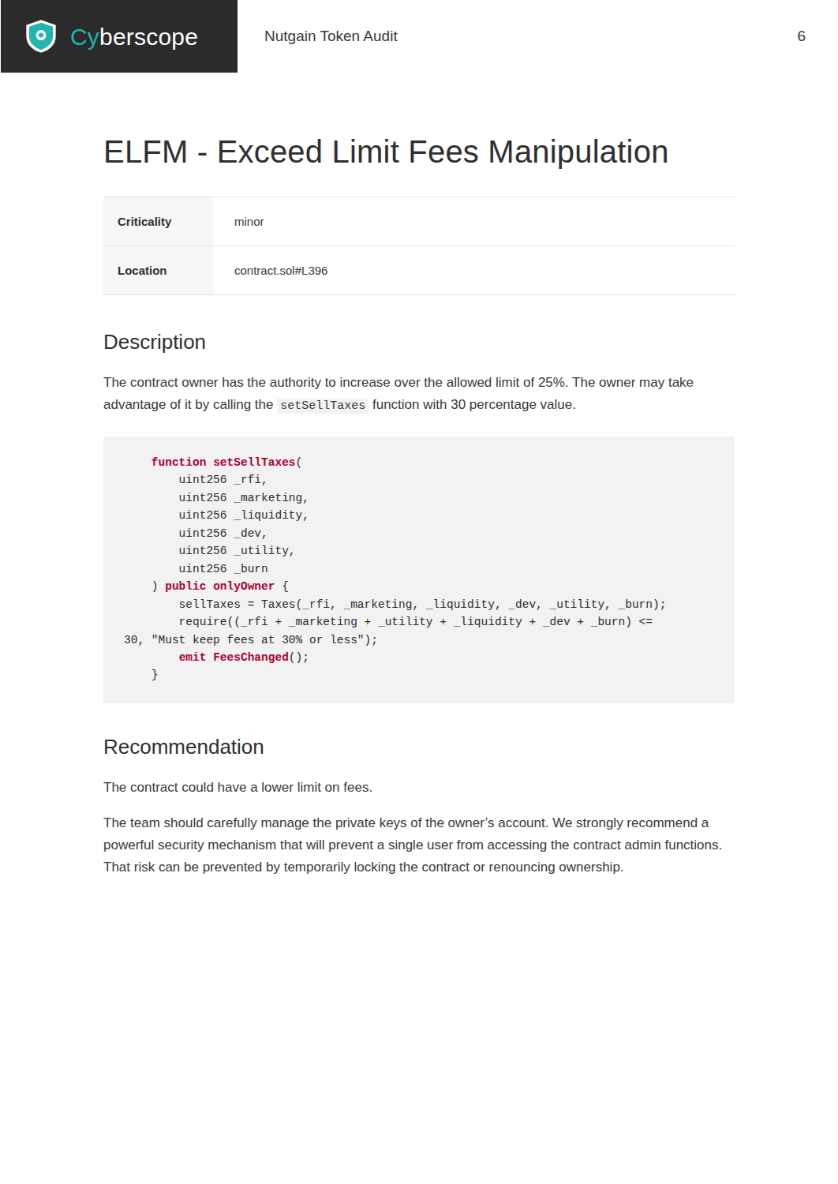Cyberscope
Nutgain Token Audit
6
ELFM - Exceed Limit Fees Manipulation
| Criticality | minor |
| Location | contract.sol#L396 |
Description
The contract owner has the authority to increase over the allowed limit of 25%. The owner may take advantage of it by calling the setSellTaxes function with 30 percentage value.
    function setSellTaxes(
        uint256 _rfi,
        uint256 _marketing,
        uint256 _liquidity,
        uint256 _dev,
        uint256 _utility,
        uint256 _burn
    ) public onlyOwner {
        sellTaxes = Taxes(_rfi, _marketing, _liquidity, _dev, _utility, _burn);
        require((_rfi + _marketing + _utility + _liquidity + _dev + _burn) <=
30, "Must keep fees at 30% or less");
        emit FeesChanged();
    }
Recommendation
The contract could have a lower limit on fees.
The team should carefully manage the private keys of the owner’s account. We strongly recommend a powerful security mechanism that will prevent a single user from accessing the contract admin functions. That risk can be prevented by temporarily locking the contract or renouncing ownership.